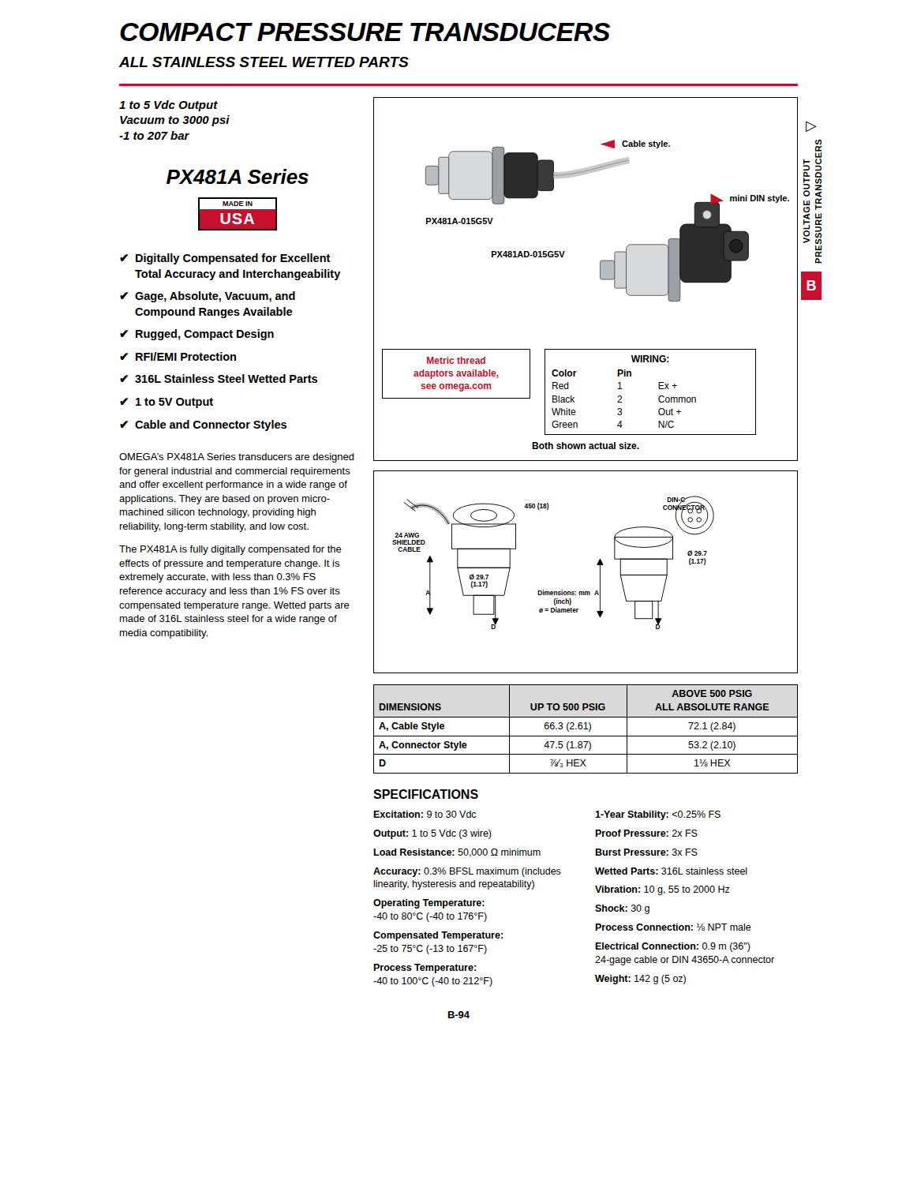Compact Pressure Transducers
All Stainless Steel Wetted Parts
▷
VOLTAGE OUTPUT
PRESSURE TRANSDUCERS
B
1 to 5 Vdc Output
Vacuum to 3000 psi
-1 to 207 bar
PX481A Series
MADE IN USA
Digitally Compensated for Excellent Total Accuracy and Interchangeability
Gage, Absolute, Vacuum, and Compound Ranges Available
Rugged, Compact Design
RFI/EMI Protection
316L Stainless Steel Wetted Parts
1 to 5V Output
Cable and Connector Styles
OMEGA’s PX481A Series transducers are designed for general industrial and commercial requirements and offer excellent performance in a wide range of applications. They are based on proven micro-machined silicon technology, providing high reliability, long-term stability, and low cost.
The PX481A is fully digitally compensated for the effects of pressure and temperature change. It is extremely accurate, with less than 0.3% FS reference accuracy and less than 1% FS over its compensated temperature range. Wetted parts are made of 316L stainless steel for a wide range of media compatibility.
Cable style. mini DIN style. PX481A-015G5V PX481AD-015G5V
Metric thread
adaptors available,
see omega.com
WIRING:
| Color | Pin | |
| --- | --- | --- |
| Red | 1 | Ex + |
| Black | 2 | Common |
| White | 3 | Out + |
| Green | 4 | N/C |
Both shown actual size.
450 (18) 24 AWG SHIELDED CABLE Ø 29.7 (1.17) A D DIN-C CONNECTOR Ø 29.7 (1.17) A D Dimensions: mm (inch) ø = Diameter
| DIMENSIONS | UP TO 500 PSIG | ABOVE 500 PSIG ALL ABSOLUTE RANGE |
| --- | --- | --- |
| A, Cable Style | 66.3 (2.61) | 72.1 (2.84) |
| A, Connector Style | 47.5 (1.87) | 53.2 (2.10) |
| D | ⅞⁄₃ HEX | 1⅛ HEX |
SPECIFICATIONS
Excitation: 9 to 30 Vdc
Output: 1 to 5 Vdc (3 wire)
Load Resistance: 50,000 Ω minimum
Accuracy: 0.3% BFSL maximum (includes linearity, hysteresis and repeatability)
Operating Temperature:
-40 to 80°C (-40 to 176°F)
Compensated Temperature:
-25 to 75°C (-13 to 167°F)
Process Temperature:
-40 to 100°C (-40 to 212°F)
1-Year Stability: <0.25% FS
Proof Pressure: 2x FS
Burst Pressure: 3x FS
Wetted Parts: 316L stainless steel
Vibration: 10 g, 55 to 2000 Hz
Shock: 30 g
Process Connection: ⅛ NPT male
Electrical Connection: 0.9 m (36")
24-gage cable or DIN 43650-A connector
Weight: 142 g (5 oz)
B-94